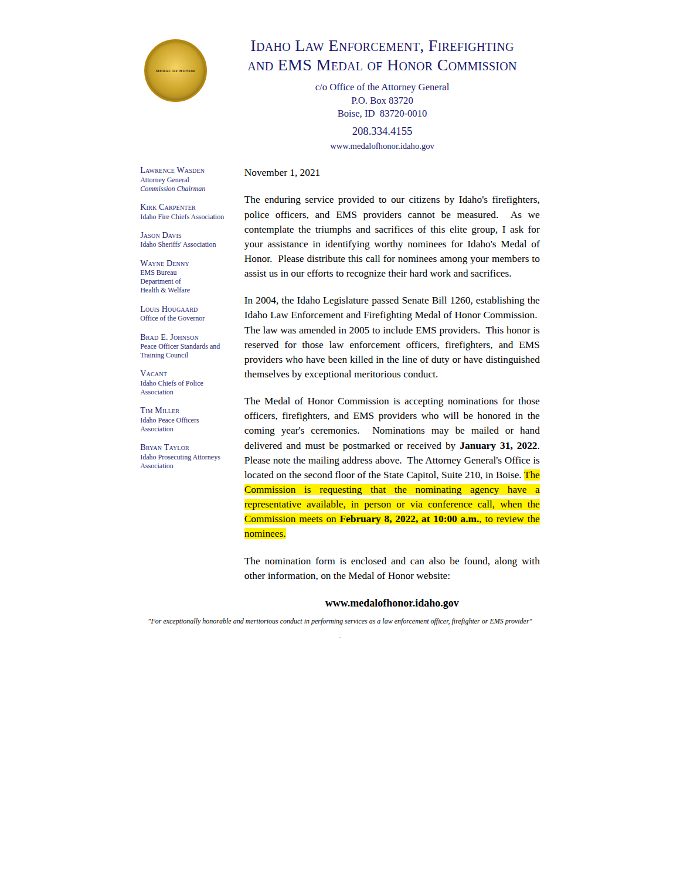Idaho Law Enforcement, Firefighting
and EMS Medal of Honor Commission
c/o Office of the Attorney General
P.O. Box 83720
Boise, ID 83720-0010
208.334.4155
www.medalofhonor.idaho.gov
Lawrence Wasden
Attorney General
Commission Chairman
Kirk Carpenter
Idaho Fire Chiefs Association
Jason Davis
Idaho Sheriffs' Association
Wayne Denny
EMS Bureau
Department of
Health & Welfare
Louis Hougaard
Office of the Governor
Brad E. Johnson
Peace Officer Standards and Training Council
Vacant
Idaho Chiefs of Police Association
Tim Miller
Idaho Peace Officers Association
Bryan Taylor
Idaho Prosecuting Attorneys Association
November 1, 2021
The enduring service provided to our citizens by Idaho's firefighters, police officers, and EMS providers cannot be measured. As we contemplate the triumphs and sacrifices of this elite group, I ask for your assistance in identifying worthy nominees for Idaho's Medal of Honor. Please distribute this call for nominees among your members to assist us in our efforts to recognize their hard work and sacrifices.
In 2004, the Idaho Legislature passed Senate Bill 1260, establishing the Idaho Law Enforcement and Firefighting Medal of Honor Commission. The law was amended in 2005 to include EMS providers. This honor is reserved for those law enforcement officers, firefighters, and EMS providers who have been killed in the line of duty or have distinguished themselves by exceptional meritorious conduct.
The Medal of Honor Commission is accepting nominations for those officers, firefighters, and EMS providers who will be honored in the coming year's ceremonies. Nominations may be mailed or hand delivered and must be postmarked or received by January 31, 2022. Please note the mailing address above. The Attorney General's Office is located on the second floor of the State Capitol, Suite 210, in Boise. The Commission is requesting that the nominating agency have a representative available, in person or via conference call, when the Commission meets on February 8, 2022, at 10:00 a.m., to review the nominees.
The nomination form is enclosed and can also be found, along with other information, on the Medal of Honor website:
www.medalofhonor.idaho.gov
"For exceptionally honorable and meritorious conduct in performing services as a law enforcement officer, firefighter or EMS provider"
.